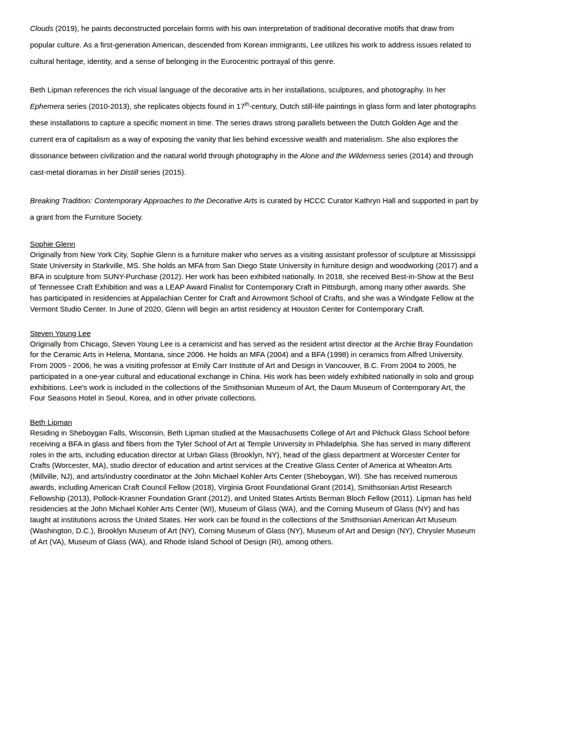Clouds (2019), he paints deconstructed porcelain forms with his own interpretation of traditional decorative motifs that draw from popular culture. As a first-generation American, descended from Korean immigrants, Lee utilizes his work to address issues related to cultural heritage, identity, and a sense of belonging in the Eurocentric portrayal of this genre.
Beth Lipman references the rich visual language of the decorative arts in her installations, sculptures, and photography. In her Ephemera series (2010-2013), she replicates objects found in 17th-century, Dutch still-life paintings in glass form and later photographs these installations to capture a specific moment in time. The series draws strong parallels between the Dutch Golden Age and the current era of capitalism as a way of exposing the vanity that lies behind excessive wealth and materialism. She also explores the dissonance between civilization and the natural world through photography in the Alone and the Wilderness series (2014) and through cast-metal dioramas in her Distill series (2015).
Breaking Tradition: Contemporary Approaches to the Decorative Arts is curated by HCCC Curator Kathryn Hall and supported in part by a grant from the Furniture Society.
Sophie Glenn
Originally from New York City, Sophie Glenn is a furniture maker who serves as a visiting assistant professor of sculpture at Mississippi State University in Starkville, MS. She holds an MFA from San Diego State University in furniture design and woodworking (2017) and a BFA in sculpture from SUNY-Purchase (2012). Her work has been exhibited nationally. In 2018, she received Best-in-Show at the Best of Tennessee Craft Exhibition and was a LEAP Award Finalist for Contemporary Craft in Pittsburgh, among many other awards. She has participated in residencies at Appalachian Center for Craft and Arrowmont School of Crafts, and she was a Windgate Fellow at the Vermont Studio Center. In June of 2020, Glenn will begin an artist residency at Houston Center for Contemporary Craft.
Steven Young Lee
Originally from Chicago, Steven Young Lee is a ceramicist and has served as the resident artist director at the Archie Bray Foundation for the Ceramic Arts in Helena, Montana, since 2006. He holds an MFA (2004) and a BFA (1998) in ceramics from Alfred University. From 2005 - 2006, he was a visiting professor at Emily Carr Institute of Art and Design in Vancouver, B.C. From 2004 to 2005, he participated in a one-year cultural and educational exchange in China. His work has been widely exhibited nationally in solo and group exhibitions. Lee's work is included in the collections of the Smithsonian Museum of Art, the Daum Museum of Contemporary Art, the Four Seasons Hotel in Seoul, Korea, and in other private collections.
Beth Lipman
Residing in Sheboygan Falls, Wisconsin, Beth Lipman studied at the Massachusetts College of Art and Pilchuck Glass School before receiving a BFA in glass and fibers from the Tyler School of Art at Temple University in Philadelphia. She has served in many different roles in the arts, including education director at Urban Glass (Brooklyn, NY), head of the glass department at Worcester Center for Crafts (Worcester, MA), studio director of education and artist services at the Creative Glass Center of America at Wheaton Arts (Millville, NJ), and arts/industry coordinator at the John Michael Kohler Arts Center (Sheboygan, WI). She has received numerous awards, including American Craft Council Fellow (2018), Virginia Groot Foundational Grant (2014), Smithsonian Artist Research Fellowship (2013), Pollock-Krasner Foundation Grant (2012), and United States Artists Berman Bloch Fellow (2011). Lipman has held residencies at the John Michael Kohler Arts Center (WI), Museum of Glass (WA), and the Corning Museum of Glass (NY) and has taught at institutions across the United States. Her work can be found in the collections of the Smithsonian American Art Museum (Washington, D.C.), Brooklyn Museum of Art (NY), Corning Museum of Glass (NY), Museum of Art and Design (NY), Chrysler Museum of Art (VA), Museum of Glass (WA), and Rhode Island School of Design (RI), among others.